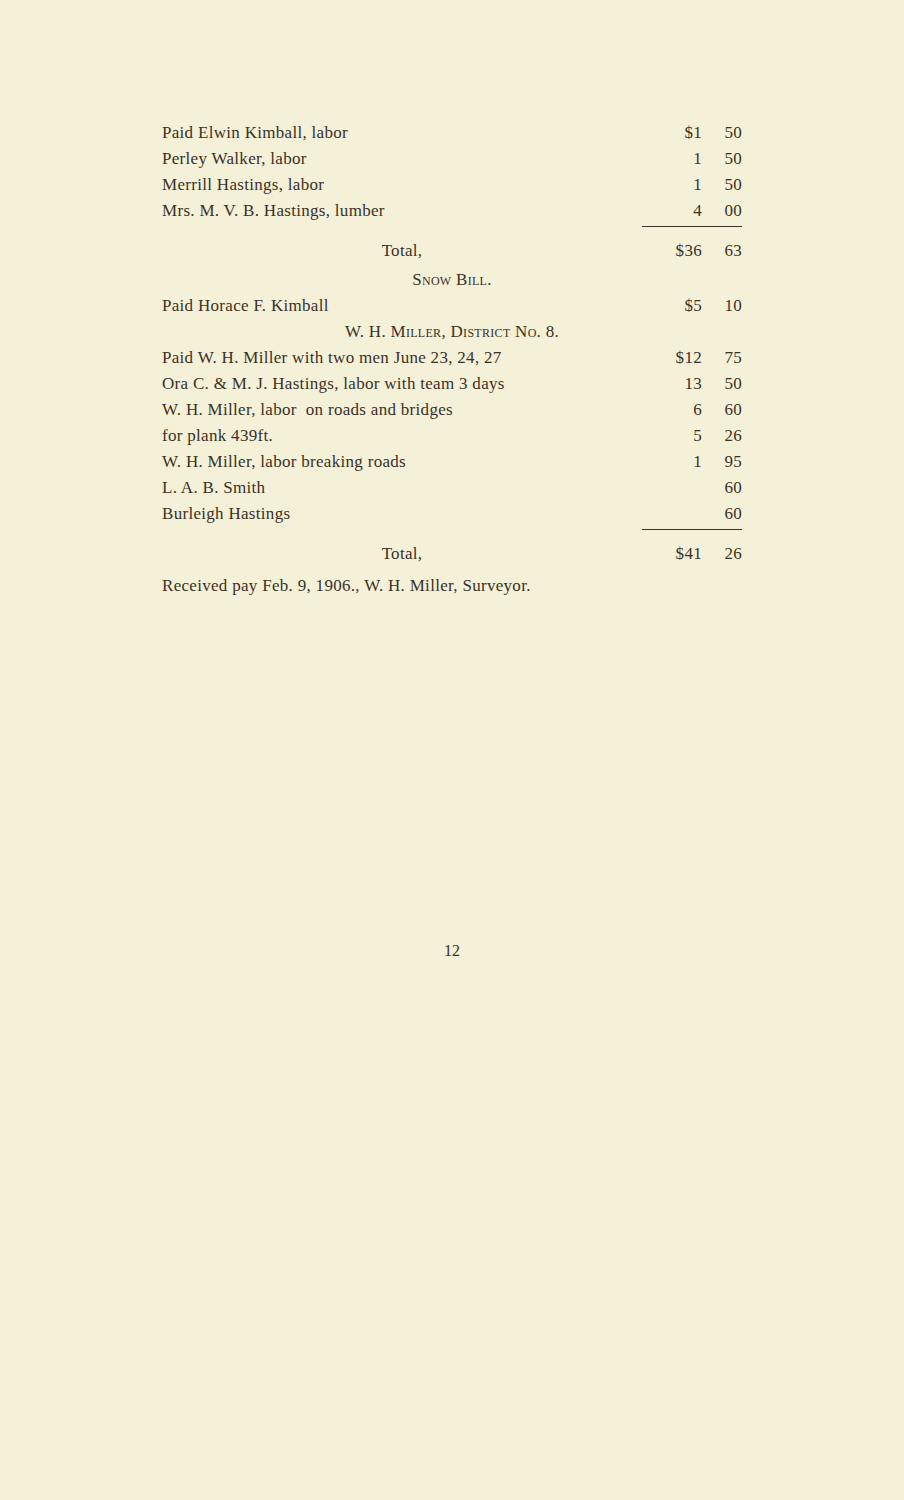| Paid Elwin Kimball, labor | $1 | 50 |
| Perley Walker, labor | 1 | 50 |
| Merrill Hastings, labor | 1 | 50 |
| Mrs. M. V. B. Hastings, lumber | 4 | 00 |
| Total, | $36 | 63 |
| Snow Bill. |
| Paid Horace F. Kimball | $5 | 10 |
| W. H. Miller, District No. 8. |
| Paid W. H. Miller with two men June 23, 24, 27 | $12 | 75 |
| Ora C. & M. J. Hastings, labor with team 3 days | 13 | 50 |
| W. H. Miller, labor on roads and bridges | 6 | 60 |
| for plank 439ft. | 5 | 26 |
| W. H. Miller, labor breaking roads | 1 | 95 |
| L. A. B. Smith | | 60 |
| Burleigh Hastings | | 60 |
| Total, | $41 | 26 |
Received pay Feb. 9, 1906., W. H. Miller, Surveyor.
12